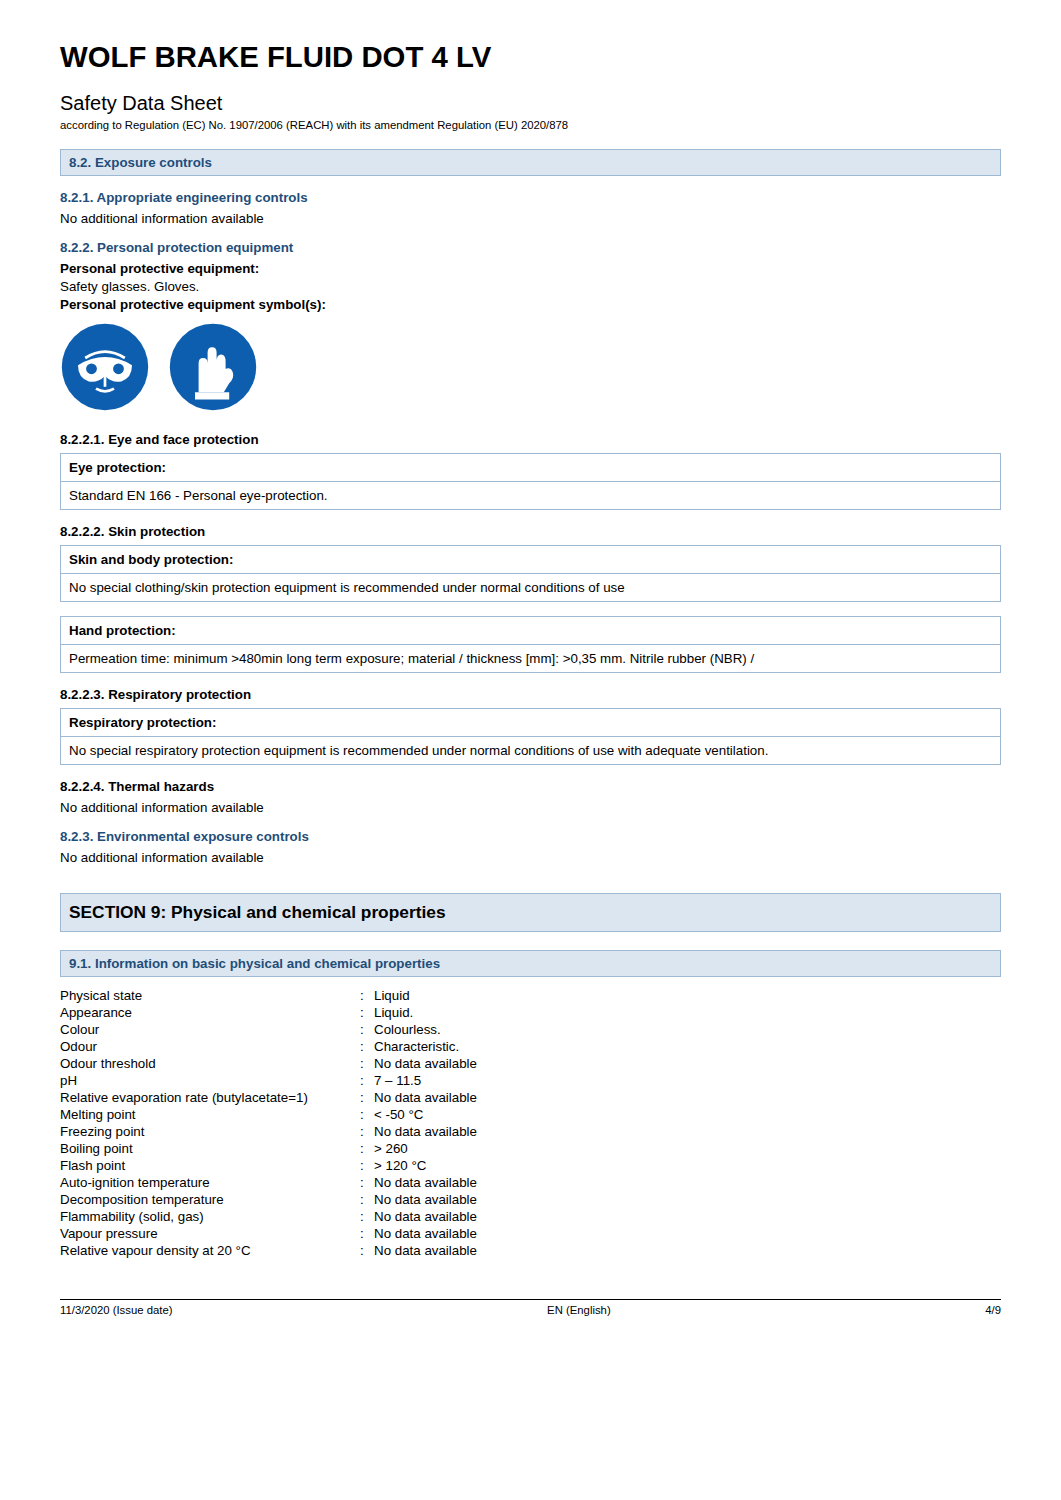WOLF BRAKE FLUID DOT 4 LV
Safety Data Sheet
according to Regulation (EC) No. 1907/2006 (REACH) with its amendment Regulation (EU) 2020/878
8.2. Exposure controls
8.2.1. Appropriate engineering controls
No additional information available
8.2.2. Personal protection equipment
Personal protective equipment:
Safety glasses. Gloves.
Personal protective equipment symbol(s):
8.2.2.1. Eye and face protection
| Eye protection: |
| Standard EN 166 - Personal eye-protection. |
8.2.2.2. Skin protection
| Skin and body protection: |
| No special clothing/skin protection equipment is recommended under normal conditions of use |
| Hand protection: |
| Permeation time: minimum >480min long term exposure; material / thickness [mm]: >0,35 mm. Nitrile rubber (NBR) / |
8.2.2.3. Respiratory protection
| Respiratory protection: |
| No special respiratory protection equipment is recommended under normal conditions of use with adequate ventilation. |
8.2.2.4. Thermal hazards
No additional information available
8.2.3. Environmental exposure controls
No additional information available
SECTION 9: Physical and chemical properties
9.1. Information on basic physical and chemical properties
| Physical state | : | Liquid |
| Appearance | : | Liquid. |
| Colour | : | Colourless. |
| Odour | : | Characteristic. |
| Odour threshold | : | No data available |
| pH | : | 7 – 11.5 |
| Relative evaporation rate (butylacetate=1) | : | No data available |
| Melting point | : | < -50 °C |
| Freezing point | : | No data available |
| Boiling point | : | > 260 |
| Flash point | : | > 120 °C |
| Auto-ignition temperature | : | No data available |
| Decomposition temperature | : | No data available |
| Flammability (solid, gas) | : | No data available |
| Vapour pressure | : | No data available |
| Relative vapour density at 20 °C | : | No data available |
11/3/2020 (Issue date) EN (English) 4/9